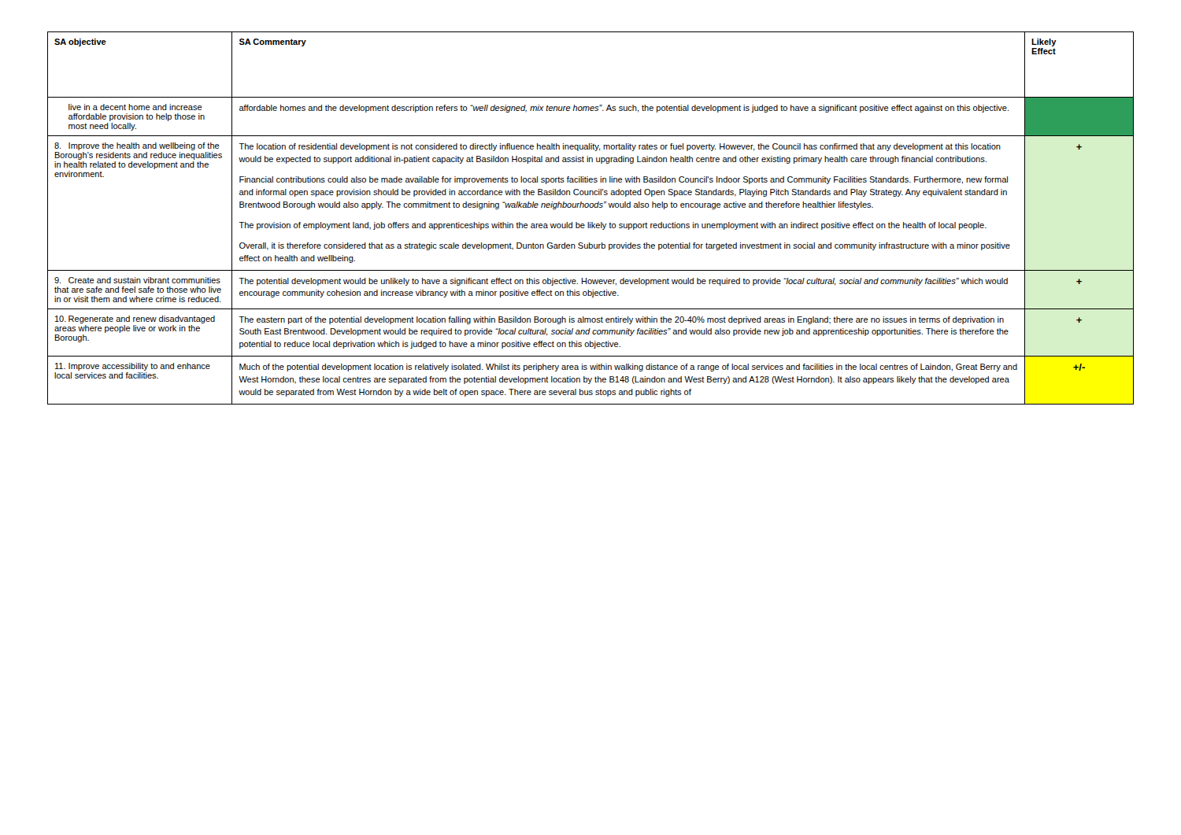| SA objective | SA Commentary | Likely Effect |
| --- | --- | --- |
| live in a decent home and increase affordable provision to help those in most need locally. | affordable homes and the development description refers to “well designed, mix tenure homes” . As such, the potential development is judged to have a significant positive effect against on this objective. | |
| 8. Improve the health and wellbeing of the Borough’s residents and reduce inequalities in health related to development and the environment. | The location of residential development is not considered to directly influence health inequality, mortality rates or fuel poverty. However, the Council has confirmed that any development at this location would be expected to support additional in-patient capacity at Basildon Hospital and assist in upgrading Laindon health centre and other existing primary health care through financial contributions. Financial contributions could also be made available for improvements to local sports facilities in line with Basildon Council's Indoor Sports and Community Facilities Standards. Furthermore, new formal and informal open space provision should be provided in accordance with the Basildon Council's adopted Open Space Standards, Playing Pitch Standards and Play Strategy. Any equivalent standard in Brentwood Borough would also apply. The commitment to designing “walkable neighbourhoods” would also help to encourage active and therefore healthier lifestyles. The provision of employment land, job offers and apprenticeships within the area would be likely to support reductions in unemployment with an indirect positive effect on the health of local people. Overall, it is therefore considered that as a strategic scale development, Dunton Garden Suburb provides the potential for targeted investment in social and community infrastructure with a minor positive effect on health and wellbeing. | + |
| 9. Create and sustain vibrant communities that are safe and feel safe to those who live in or visit them and where crime is reduced. | The potential development would be unlikely to have a significant effect on this objective. However, development would be required to provide “local cultural, social and community facilities” which would encourage community cohesion and increase vibrancy with a minor positive effect on this objective. | + |
| 10. Regenerate and renew disadvantaged areas where people live or work in the Borough. | The eastern part of the potential development location falling within Basildon Borough is almost entirely within the 20-40% most deprived areas in England; there are no issues in terms of deprivation in South East Brentwood. Development would be required to provide “local cultural, social and community facilities” and would also provide new job and apprenticeship opportunities. There is therefore the potential to reduce local deprivation which is judged to have a minor positive effect on this objective. | + |
| 11. Improve accessibility to and enhance local services and facilities. | Much of the potential development location is relatively isolated. Whilst its periphery area is within walking distance of a range of local services and facilities in the local centres of Laindon, Great Berry and West Horndon, these local centres are separated from the potential development location by the B148 (Laindon and West Berry) and A128 (West Horndon). It also appears likely that the developed area would be separated from West Horndon by a wide belt of open space. There are several bus stops and public rights of | +/- |